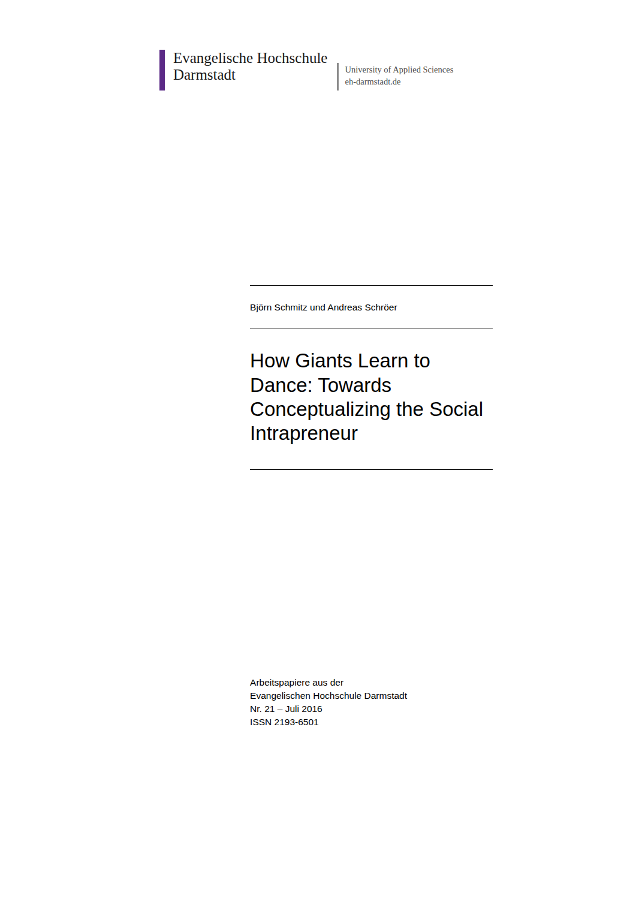Evangelische Hochschule
Darmstadt
University of Applied Sciences
eh-darmstadt.de
Björn Schmitz und Andreas Schröer
How Giants Learn to Dance: Towards Conceptualizing the Social Intrapreneur
Arbeitspapiere aus der
Evangelischen Hochschule Darmstadt
Nr. 21 – Juli 2016
ISSN 2193-6501